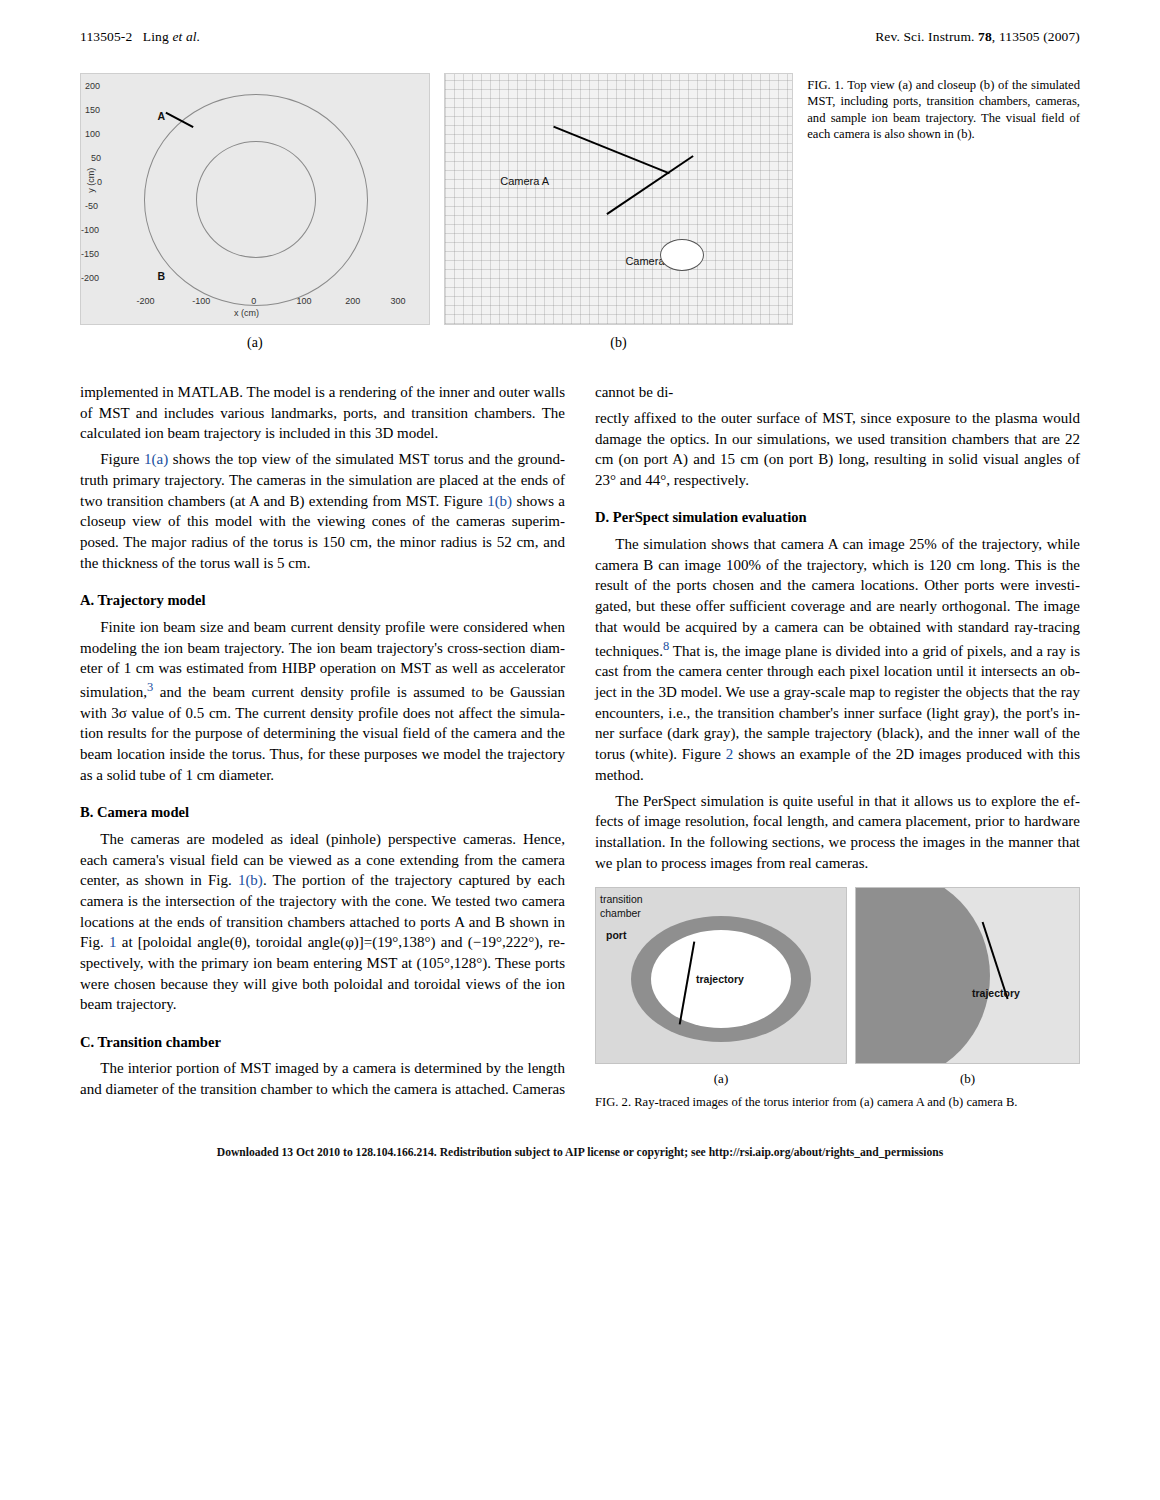113505-2 Ling et al.
Rev. Sci. Instrum. 78, 113505 (2007)
200
150
100
50
0
-50
-100
-150
-200
y (cm)
x (cm)
-200
-100
0
100
200
300
A
B
(a)
Camera A
Camera B
(b)
FIG. 1. Top view (a) and closeup (b) of the simulated MST, including ports, transition chambers, cameras, and sample ion beam trajectory. The visual field of each camera is also shown in (b).
implemented in MATLAB. The model is a rendering of the inner and outer walls of MST and includes various landmarks, ports, and transition chambers. The calculated ion beam trajectory is included in this 3D model.
Figure 1(a) shows the top view of the simulated MST torus and the ground-truth primary trajectory. The cameras in the simulation are placed at the ends of two transition chambers (at A and B) extending from MST. Figure 1(b) shows a closeup view of this model with the viewing cones of the cameras superimposed. The major radius of the torus is 150 cm, the minor radius is 52 cm, and the thickness of the torus wall is 5 cm.
A. Trajectory model
Finite ion beam size and beam current density profile were considered when modeling the ion beam trajectory. The ion beam trajectory's cross-section diameter of 1 cm was estimated from HIBP operation on MST as well as accelerator simulation,3 and the beam current density profile is assumed to be Gaussian with 3σ value of 0.5 cm. The current density profile does not affect the simulation results for the purpose of determining the visual field of the camera and the beam location inside the torus. Thus, for these purposes we model the trajectory as a solid tube of 1 cm diameter.
B. Camera model
The cameras are modeled as ideal (pinhole) perspective cameras. Hence, each camera's visual field can be viewed as a cone extending from the camera center, as shown in Fig. 1(b). The portion of the trajectory captured by each camera is the intersection of the trajectory with the cone. We tested two camera locations at the ends of transition chambers attached to ports A and B shown in Fig. 1 at [poloidal angle(θ), toroidal angle(φ)]=(19°,138°) and (−19°,222°), respectively, with the primary ion beam entering MST at (105°,128°). These ports were chosen because they will give both poloidal and toroidal views of the ion beam trajectory.
C. Transition chamber
The interior portion of MST imaged by a camera is determined by the length and diameter of the transition chamber to which the camera is attached. Cameras cannot be di-
rectly affixed to the outer surface of MST, since exposure to the plasma would damage the optics. In our simulations, we used transition chambers that are 22 cm (on port A) and 15 cm (on port B) long, resulting in solid visual angles of 23° and 44°, respectively.
D. PerSpect simulation evaluation
The simulation shows that camera A can image 25% of the trajectory, while camera B can image 100% of the trajectory, which is 120 cm long. This is the result of the ports chosen and the camera locations. Other ports were investigated, but these offer sufficient coverage and are nearly orthogonal. The image that would be acquired by a camera can be obtained with standard ray-tracing techniques.8 That is, the image plane is divided into a grid of pixels, and a ray is cast from the camera center through each pixel location until it intersects an object in the 3D model. We use a gray-scale map to register the objects that the ray encounters, i.e., the transition chamber's inner surface (light gray), the port's inner surface (dark gray), the sample trajectory (black), and the inner wall of the torus (white). Figure 2 shows an example of the 2D images produced with this method.
The PerSpect simulation is quite useful in that it allows us to explore the effects of image resolution, focal length, and camera placement, prior to hardware installation. In the following sections, we process the images in the manner that we plan to process images from real cameras.
transition
chamber
port
trajectory
port
trajectory
(a)
(b)
FIG. 2. Ray-traced images of the torus interior from (a) camera A and (b) camera B.
Downloaded 13 Oct 2010 to 128.104.166.214. Redistribution subject to AIP license or copyright; see http://rsi.aip.org/about/rights_and_permissions